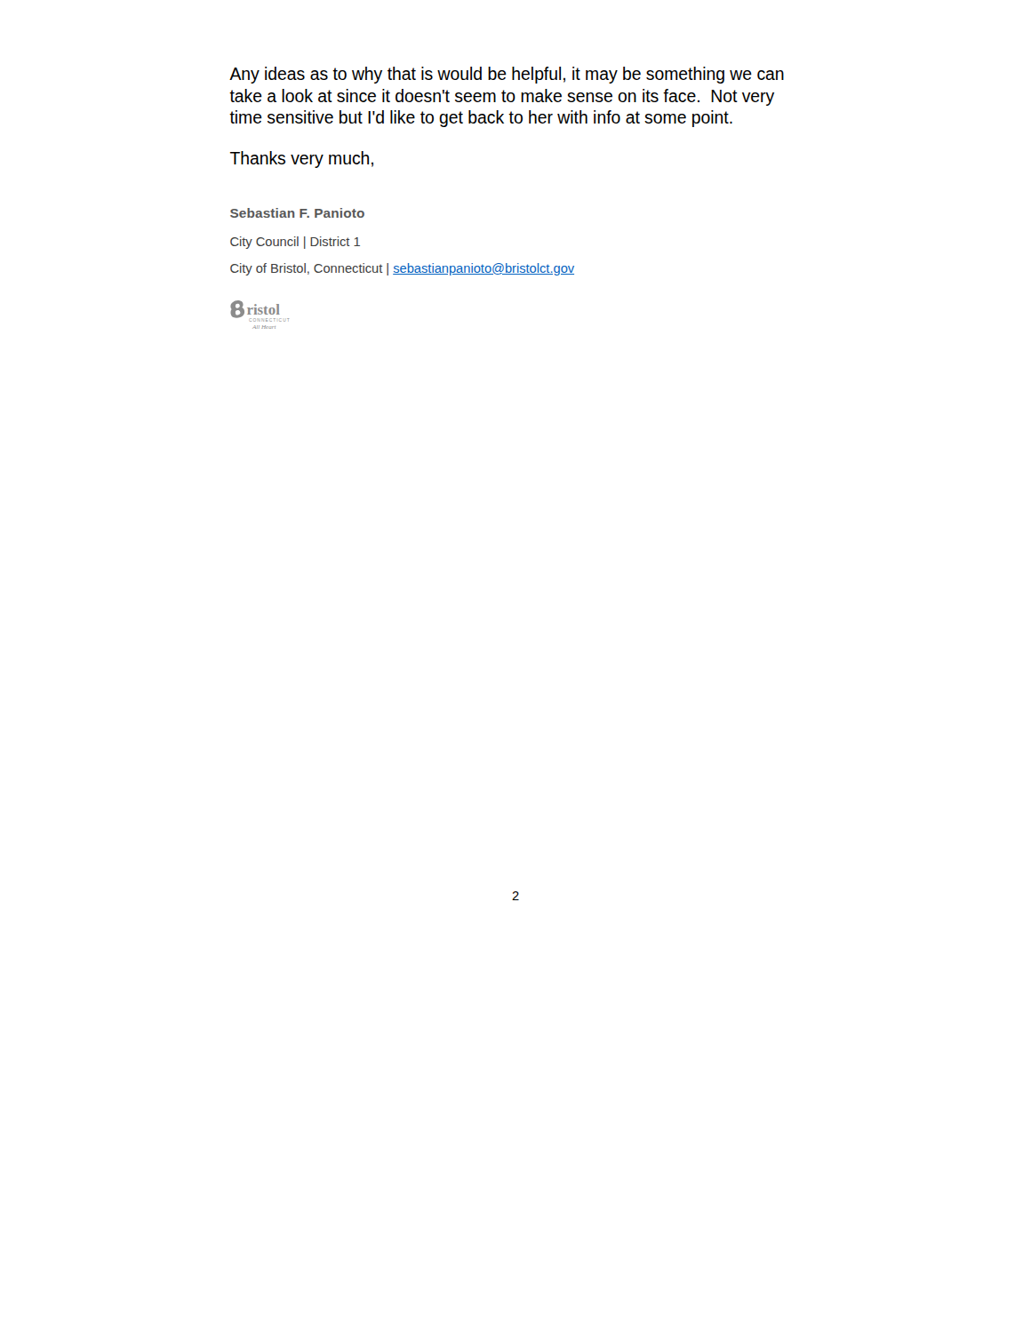Any ideas as to why that is would be helpful, it may be something we can take a look at since it doesn't seem to make sense on its face. Not very time sensitive but I'd like to get back to her with info at some point.
Thanks very much,
Sebastian F. Panioto
City Council | District 1
City of Bristol, Connecticut | sebastianpanioto@bristolct.gov
ristol CONNECTICUT All Heart
2